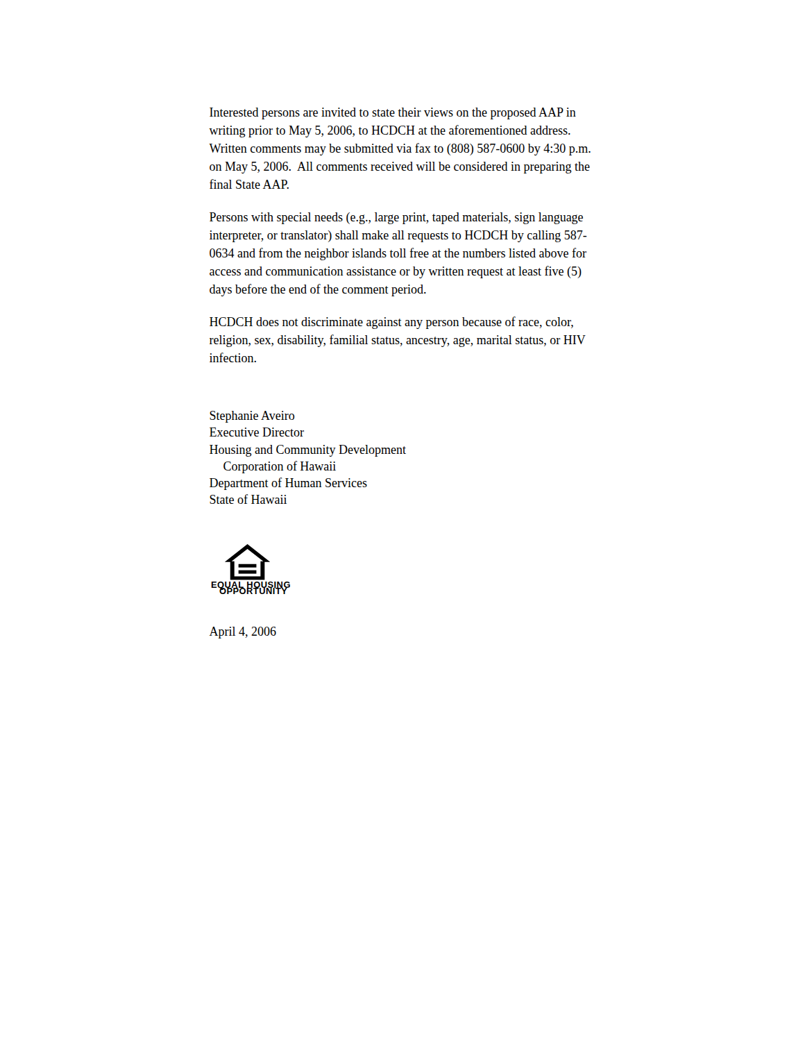Interested persons are invited to state their views on the proposed AAP in writing prior to May 5, 2006, to HCDCH at the aforementioned address. Written comments may be submitted via fax to (808) 587-0600 by 4:30 p.m. on May 5, 2006. All comments received will be considered in preparing the final State AAP.
Persons with special needs (e.g., large print, taped materials, sign language interpreter, or translator) shall make all requests to HCDCH by calling 587-0634 and from the neighbor islands toll free at the numbers listed above for access and communication assistance or by written request at least five (5) days before the end of the comment period.
HCDCH does not discriminate against any person because of race, color, religion, sex, disability, familial status, ancestry, age, marital status, or HIV infection.
Stephanie Aveiro
Executive Director
Housing and Community Development
Corporation of Hawaii
Department of Human Services
State of Hawaii
EQUAL HOUSING OPPORTUNITY
April 4, 2006